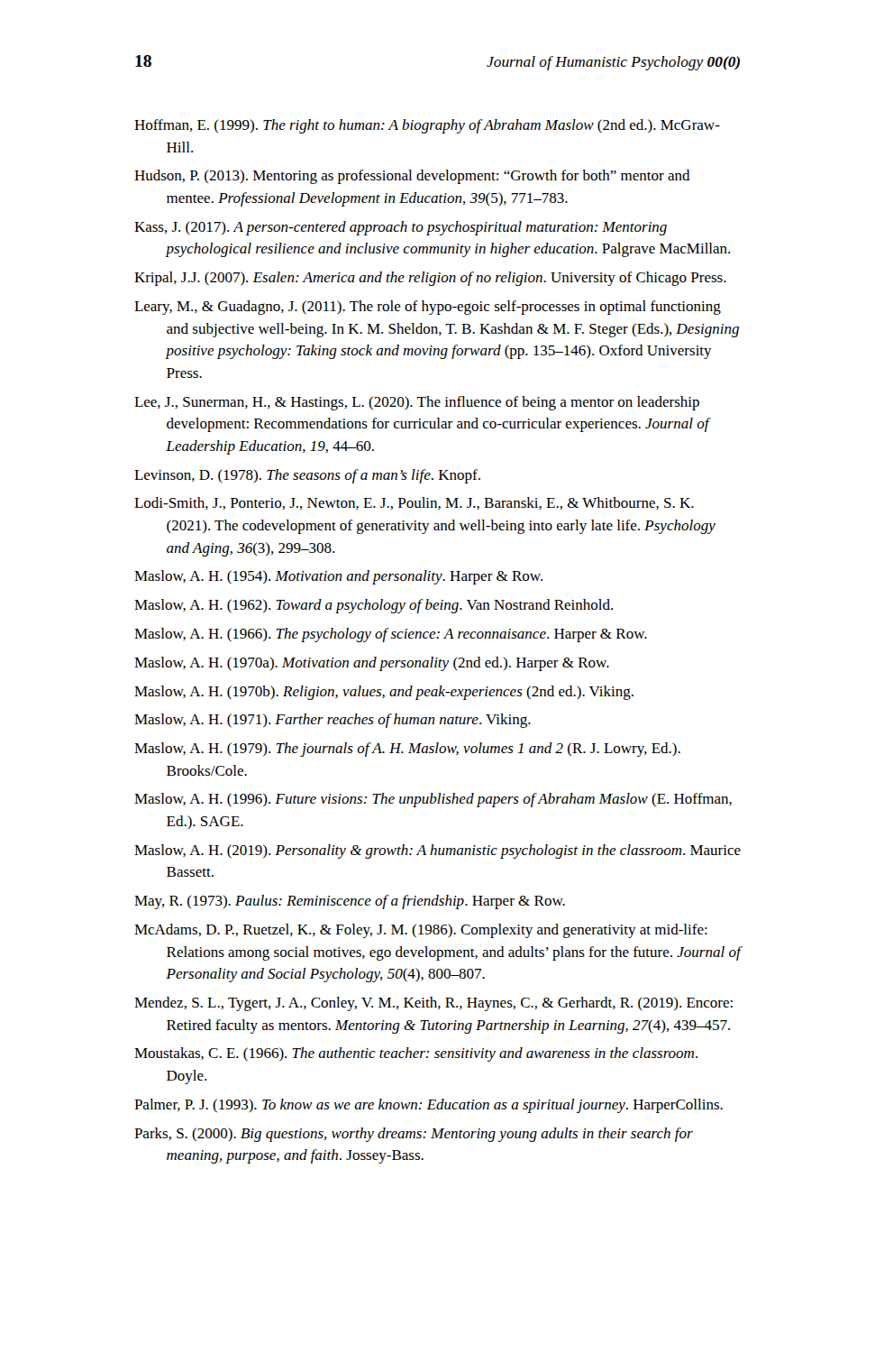18
Journal of Humanistic Psychology 00(0)
Hoffman, E. (1999). The right to human: A biography of Abraham Maslow (2nd ed.). McGraw-Hill.
Hudson, P. (2013). Mentoring as professional development: “Growth for both” mentor and mentee. Professional Development in Education, 39(5), 771–783.
Kass, J. (2017). A person-centered approach to psychospiritual maturation: Mentoring psychological resilience and inclusive community in higher education. Palgrave MacMillan.
Kripal, J.J. (2007). Esalen: America and the religion of no religion. University of Chicago Press.
Leary, M., & Guadagno, J. (2011). The role of hypo-egoic self-processes in optimal functioning and subjective well-being. In K. M. Sheldon, T. B. Kashdan & M. F. Steger (Eds.), Designing positive psychology: Taking stock and moving forward (pp. 135–146). Oxford University Press.
Lee, J., Sunerman, H., & Hastings, L. (2020). The influence of being a mentor on leadership development: Recommendations for curricular and co-curricular experiences. Journal of Leadership Education, 19, 44–60.
Levinson, D. (1978). The seasons of a man’s life. Knopf.
Lodi-Smith, J., Ponterio, J., Newton, E. J., Poulin, M. J., Baranski, E., & Whitbourne, S. K. (2021). The codevelopment of generativity and well-being into early late life. Psychology and Aging, 36(3), 299–308.
Maslow, A. H. (1954). Motivation and personality. Harper & Row.
Maslow, A. H. (1962). Toward a psychology of being. Van Nostrand Reinhold.
Maslow, A. H. (1966). The psychology of science: A reconnaisance. Harper & Row.
Maslow, A. H. (1970a). Motivation and personality (2nd ed.). Harper & Row.
Maslow, A. H. (1970b). Religion, values, and peak-experiences (2nd ed.). Viking.
Maslow, A. H. (1971). Farther reaches of human nature. Viking.
Maslow, A. H. (1979). The journals of A. H. Maslow, volumes 1 and 2 (R. J. Lowry, Ed.). Brooks/Cole.
Maslow, A. H. (1996). Future visions: The unpublished papers of Abraham Maslow (E. Hoffman, Ed.). SAGE.
Maslow, A. H. (2019). Personality & growth: A humanistic psychologist in the classroom. Maurice Bassett.
May, R. (1973). Paulus: Reminiscence of a friendship. Harper & Row.
McAdams, D. P., Ruetzel, K., & Foley, J. M. (1986). Complexity and generativity at mid-life: Relations among social motives, ego development, and adults’ plans for the future. Journal of Personality and Social Psychology, 50(4), 800–807.
Mendez, S. L., Tygert, J. A., Conley, V. M., Keith, R., Haynes, C., & Gerhardt, R. (2019). Encore: Retired faculty as mentors. Mentoring & Tutoring Partnership in Learning, 27(4), 439–457.
Moustakas, C. E. (1966). The authentic teacher: sensitivity and awareness in the classroom. Doyle.
Palmer, P. J. (1993). To know as we are known: Education as a spiritual journey. HarperCollins.
Parks, S. (2000). Big questions, worthy dreams: Mentoring young adults in their search for meaning, purpose, and faith. Jossey-Bass.